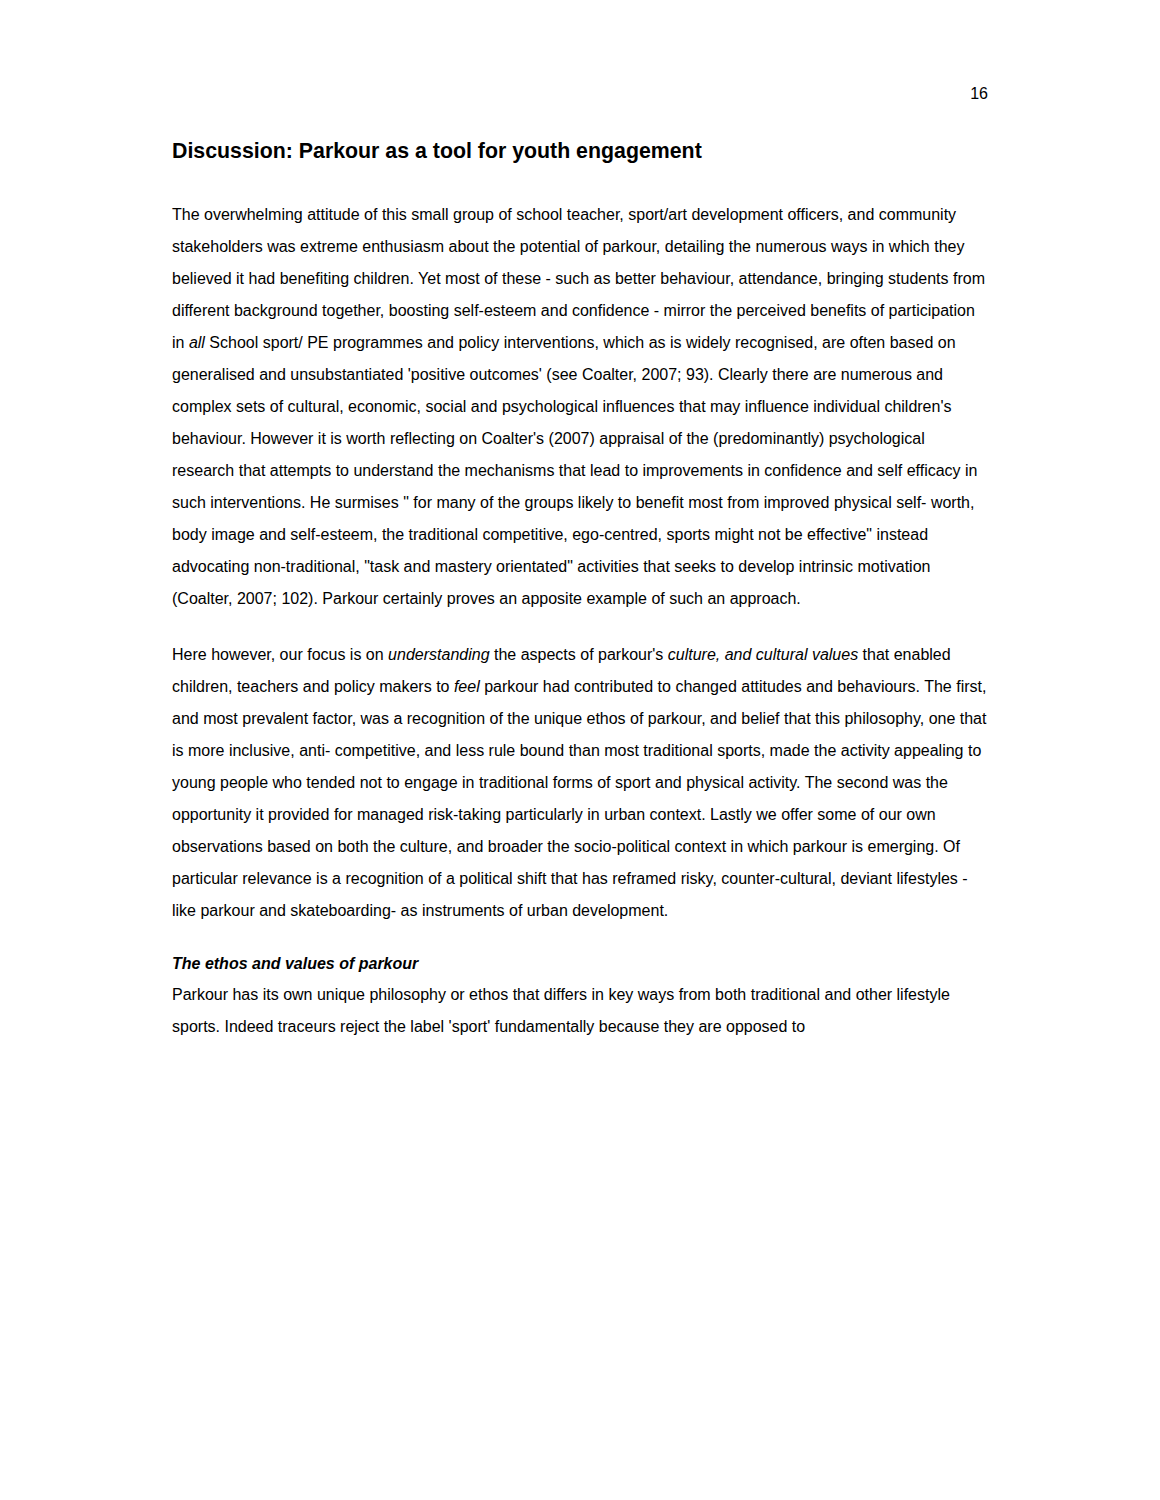16
Discussion: Parkour as a tool for youth engagement
The overwhelming attitude of this small group of school teacher, sport/art development officers, and community stakeholders was extreme enthusiasm about the potential of parkour, detailing the numerous ways in which they believed it had benefiting children. Yet most of these - such as better behaviour, attendance, bringing students from different background together, boosting self-esteem and confidence - mirror the perceived benefits of participation in all School sport/ PE programmes and policy interventions, which as is widely recognised, are often based on generalised and unsubstantiated 'positive outcomes' (see Coalter, 2007; 93). Clearly there are numerous and complex sets of cultural, economic, social and psychological influences that may influence individual children's behaviour. However it is worth reflecting on Coalter's (2007) appraisal of the (predominantly) psychological research that attempts to understand the mechanisms that lead to improvements in confidence and self efficacy in such interventions. He surmises " for many of the groups likely to benefit most from improved physical self- worth, body image and self-esteem, the traditional competitive, ego-centred, sports might not be effective" instead advocating non-traditional, "task and mastery orientated" activities that seeks to develop intrinsic motivation (Coalter, 2007; 102). Parkour certainly proves an apposite example of such an approach.
Here however, our focus is on understanding the aspects of parkour's culture, and cultural values that enabled children, teachers and policy makers to feel parkour had contributed to changed attitudes and behaviours. The first, and most prevalent factor, was a recognition of the unique ethos of parkour, and belief that this philosophy, one that is more inclusive, anti- competitive, and less rule bound than most traditional sports, made the activity appealing to young people who tended not to engage in traditional forms of sport and physical activity. The second was the opportunity it provided for managed risk-taking particularly in urban context. Lastly we offer some of our own observations based on both the culture, and broader the socio-political context in which parkour is emerging. Of particular relevance is a recognition of a political shift that has reframed risky, counter-cultural, deviant lifestyles - like parkour and skateboarding- as instruments of urban development.
The ethos and values of parkour
Parkour has its own unique philosophy or ethos that differs in key ways from both traditional and other lifestyle sports. Indeed traceurs reject the label 'sport' fundamentally because they are opposed to